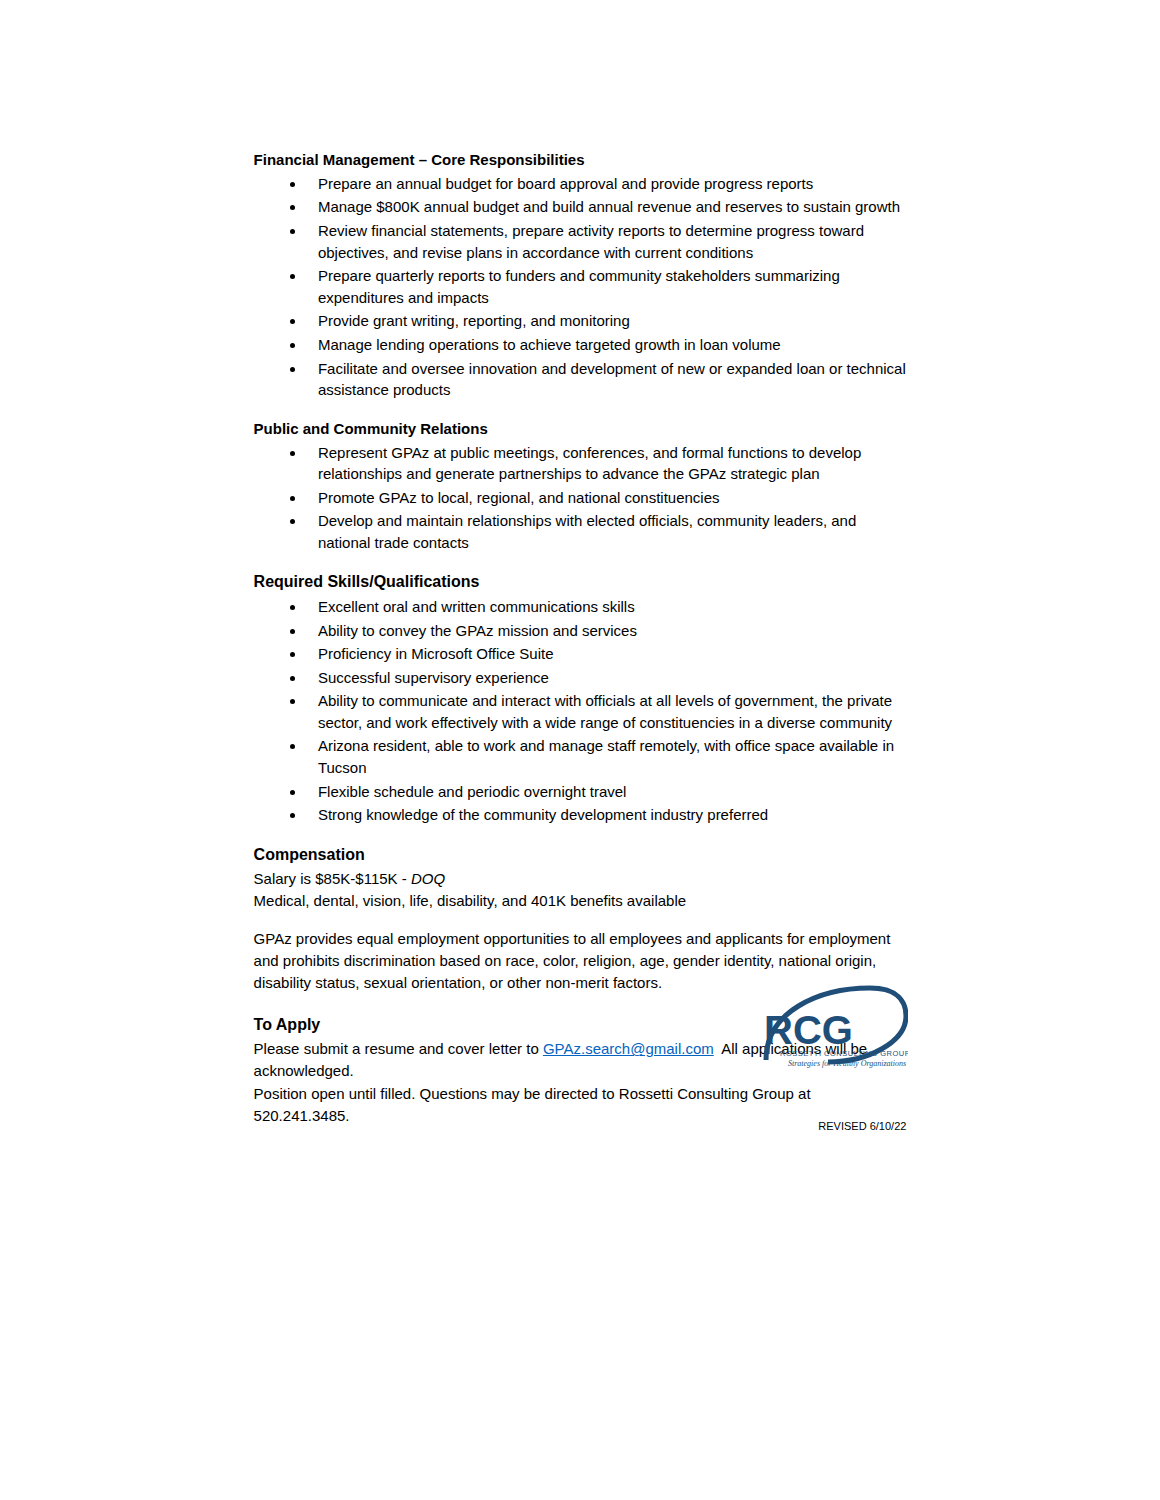Financial Management – Core Responsibilities
Prepare an annual budget for board approval and provide progress reports
Manage $800K annual budget and build annual revenue and reserves to sustain growth
Review financial statements, prepare activity reports to determine progress toward objectives, and revise plans in accordance with current conditions
Prepare quarterly reports to funders and community stakeholders summarizing expenditures and impacts
Provide grant writing, reporting, and monitoring
Manage lending operations to achieve targeted growth in loan volume
Facilitate and oversee innovation and development of new or expanded loan or technical assistance products
Public and Community Relations
Represent GPAz at public meetings, conferences, and formal functions to develop relationships and generate partnerships to advance the GPAz strategic plan
Promote GPAz to local, regional, and national constituencies
Develop and maintain relationships with elected officials, community leaders, and national trade contacts
Required Skills/Qualifications
Excellent oral and written communications skills
Ability to convey the GPAz mission and services
Proficiency in Microsoft Office Suite
Successful supervisory experience
Ability to communicate and interact with officials at all levels of government, the private sector, and work effectively with a wide range of constituencies in a diverse community
Arizona resident, able to work and manage staff remotely, with office space available in Tucson
Flexible schedule and periodic overnight travel
Strong knowledge of the community development industry preferred
Compensation
Salary is $85K-$115K - DOQ
Medical, dental, vision, life, disability, and 401K benefits available
GPAz provides equal employment opportunities to all employees and applicants for employment and prohibits discrimination based on race, color, religion, age, gender identity, national origin, disability status, sexual orientation, or other non-merit factors.
To Apply
Please submit a resume and cover letter to GPAz.search@gmail.com All applications will be acknowledged.
Position open until filled. Questions may be directed to Rossetti Consulting Group at 520.241.3485.
RCG ROSSETTI CONSULTING GROUP Strategies for Healthy Organizations
REVISED 6/10/22